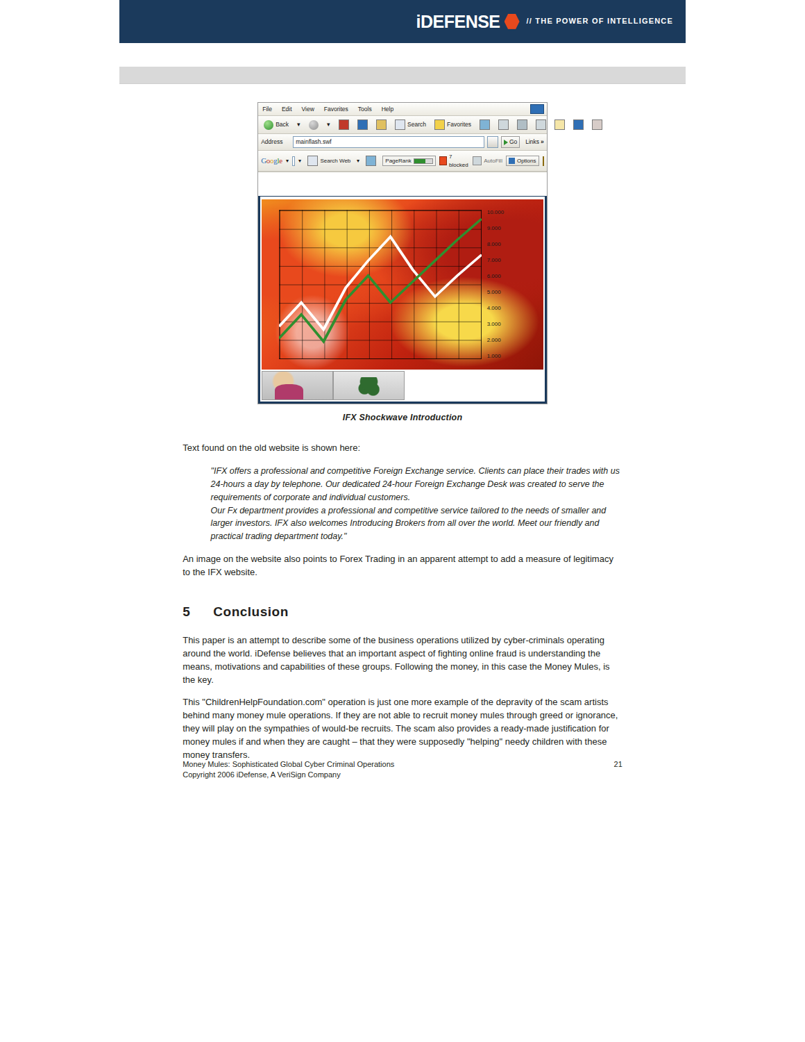i DEFENSE // THE POWER OF INTELLIGENCE
File Edit View Favorites Tools Help
Back ▾ ▾ Search Favorites
Address mainflash.swf Go Links »
Google ▾ ▾ Search Web ▾ PageRank 7 blocked AutoFill Options
10.000 9.000 8.000 7.000 6.000 5.000 4.000 3.000 2.000 1.000
IFX Shockwave Introduction
Text found on the old website is shown here:
"IFX offers a professional and competitive Foreign Exchange service. Clients can place their trades with us 24-hours a day by telephone. Our dedicated 24-hour Foreign Exchange Desk was created to serve the requirements of corporate and individual customers.
Our Fx department provides a professional and competitive service tailored to the needs of smaller and larger investors. IFX also welcomes Introducing Brokers from all over the world. Meet our friendly and practical trading department today."
An image on the website also points to Forex Trading in an apparent attempt to add a measure of legitimacy to the IFX website.
5 Conclusion
This paper is an attempt to describe some of the business operations utilized by cyber-criminals operating around the world. iDefense believes that an important aspect of fighting online fraud is understanding the means, motivations and capabilities of these groups. Following the money, in this case the Money Mules, is the key.
This "ChildrenHelpFoundation.com" operation is just one more example of the depravity of the scam artists behind many money mule operations. If they are not able to recruit money mules through greed or ignorance, they will play on the sympathies of would-be recruits. The scam also provides a ready-made justification for money mules if and when they are caught – that they were supposedly "helping" needy children with these money transfers.
Money Mules: Sophisticated Global Cyber Criminal Operations
Copyright 2006 iDefense, A VeriSign Company
21